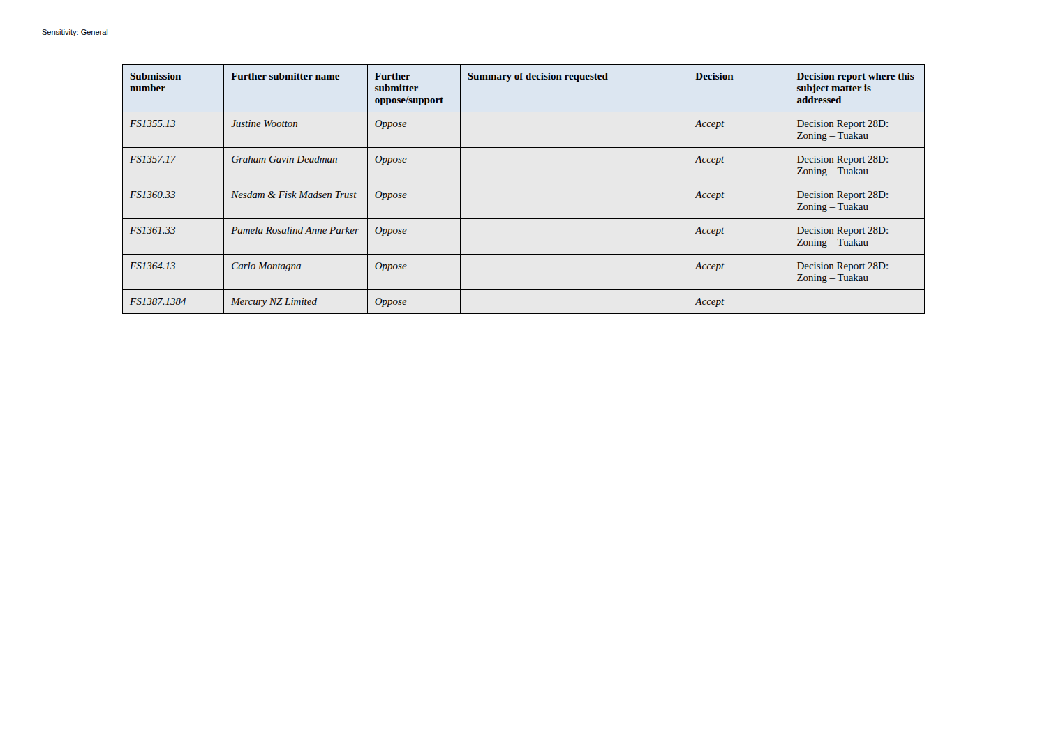Sensitivity: General
| Submission number | Further submitter name | Further submitter oppose/support | Summary of decision requested | Decision | Decision report where this subject matter is addressed |
| --- | --- | --- | --- | --- | --- |
| FS1355.13 | Justine Wootton | Oppose | | Accept | Decision Report 28D: Zoning – Tuakau |
| FS1357.17 | Graham Gavin Deadman | Oppose | | Accept | Decision Report 28D: Zoning – Tuakau |
| FS1360.33 | Nesdam & Fisk Madsen Trust | Oppose | | Accept | Decision Report 28D: Zoning – Tuakau |
| FS1361.33 | Pamela Rosalind Anne Parker | Oppose | | Accept | Decision Report 28D: Zoning – Tuakau |
| FS1364.13 | Carlo Montagna | Oppose | | Accept | Decision Report 28D: Zoning – Tuakau |
| FS1387.1384 | Mercury NZ Limited | Oppose | | Accept | |